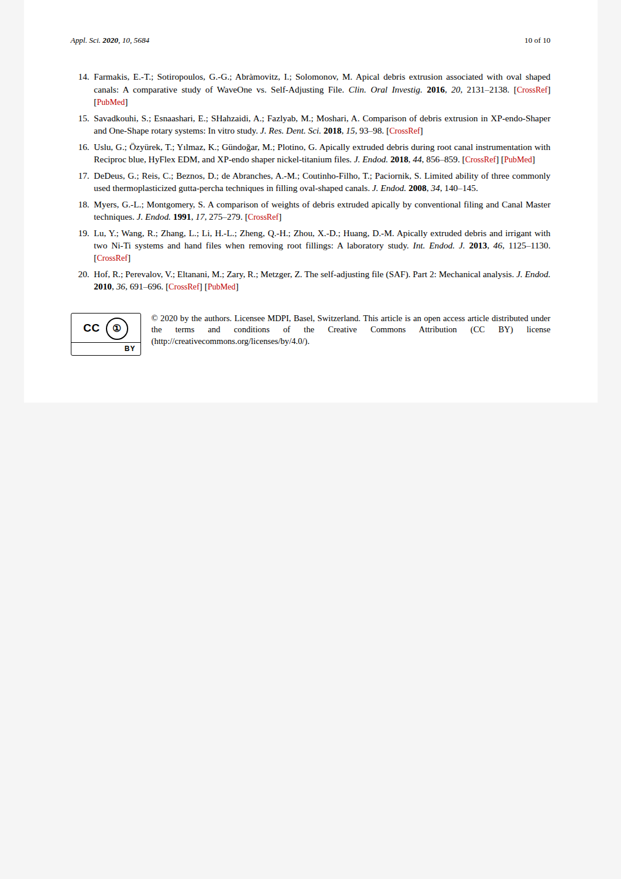Appl. Sci. 2020, 10, 5684
10 of 10
14. Farmakis, E.-T.; Sotiropoulos, G.-G.; Abràmovitz, I.; Solomonov, M. Apical debris extrusion associated with oval shaped canals: A comparative study of WaveOne vs. Self-Adjusting File. Clin. Oral Investig. 2016, 20, 2131–2138. [CrossRef] [PubMed]
15. Savadkouhi, S.; Esnaashari, E.; SHahzaidi, A.; Fazlyab, M.; Moshari, A. Comparison of debris extrusion in XP-endo-Shaper and One-Shape rotary systems: In vitro study. J. Res. Dent. Sci. 2018, 15, 93–98. [CrossRef]
16. Uslu, G.; Özyürek, T.; Yılmaz, K.; Gündoğar, M.; Plotino, G. Apically extruded debris during root canal instrumentation with Reciproc blue, HyFlex EDM, and XP-endo shaper nickel-titanium files. J. Endod. 2018, 44, 856–859. [CrossRef] [PubMed]
17. DeDeus, G.; Reis, C.; Beznos, D.; de Abranches, A.-M.; Coutinho-Filho, T.; Paciornik, S. Limited ability of three commonly used thermoplasticized gutta-percha techniques in filling oval-shaped canals. J. Endod. 2008, 34, 140–145.
18. Myers, G.-L.; Montgomery, S. A comparison of weights of debris extruded apically by conventional filing and Canal Master techniques. J. Endod. 1991, 17, 275–279. [CrossRef]
19. Lu, Y.; Wang, R.; Zhang, L.; Li, H.-L.; Zheng, Q.-H.; Zhou, X.-D.; Huang, D.-M. Apically extruded debris and irrigant with two Ni-Ti systems and hand files when removing root fillings: A laboratory study. Int. Endod. J. 2013, 46, 1125–1130. [CrossRef]
20. Hof, R.; Perevalov, V.; Eltanani, M.; Zary, R.; Metzger, Z. The self-adjusting file (SAF). Part 2: Mechanical analysis. J. Endod. 2010, 36, 691–696. [CrossRef] [PubMed]
CC ①
BY
© 2020 by the authors. Licensee MDPI, Basel, Switzerland. This article is an open access article distributed under the terms and conditions of the Creative Commons Attribution (CC BY) license (http://creativecommons.org/licenses/by/4.0/).